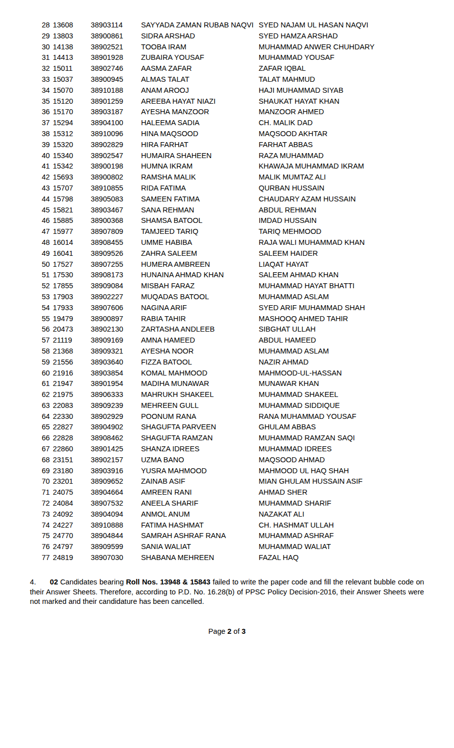| 28 | 13608 | 38903114 | SAYYADA ZAMAN RUBAB NAQVI | SYED NAJAM UL HASAN NAQVI |
| 29 | 13803 | 38900861 | SIDRA ARSHAD | SYED HAMZA ARSHAD |
| 30 | 14138 | 38902521 | TOOBA IRAM | MUHAMMAD ANWER CHUHDARY |
| 31 | 14413 | 38901928 | ZUBAIRA YOUSAF | MUHAMMAD YOUSAF |
| 32 | 15011 | 38902746 | AASMA ZAFAR | ZAFAR IQBAL |
| 33 | 15037 | 38900945 | ALMAS TALAT | TALAT MAHMUD |
| 34 | 15070 | 38910188 | ANAM AROOJ | HAJI MUHAMMAD SIYAB |
| 35 | 15120 | 38901259 | AREEBA HAYAT NIAZI | SHAUKAT HAYAT KHAN |
| 36 | 15170 | 38903187 | AYESHA MANZOOR | MANZOOR AHMED |
| 37 | 15294 | 38904100 | HALEEMA SADIA | CH. MALIK DAD |
| 38 | 15312 | 38910096 | HINA MAQSOOD | MAQSOOD AKHTAR |
| 39 | 15320 | 38902829 | HIRA FARHAT | FARHAT ABBAS |
| 40 | 15340 | 38902547 | HUMAIRA SHAHEEN | RAZA MUHAMMAD |
| 41 | 15342 | 38900198 | HUMNA IKRAM | KHAWAJA MUHAMMAD IKRAM |
| 42 | 15693 | 38900802 | RAMSHA MALIK | MALIK MUMTAZ ALI |
| 43 | 15707 | 38910855 | RIDA FATIMA | QURBAN HUSSAIN |
| 44 | 15798 | 38905083 | SAMEEN FATIMA | CHAUDARY AZAM HUSSAIN |
| 45 | 15821 | 38903467 | SANA REHMAN | ABDUL REHMAN |
| 46 | 15885 | 38900368 | SHAMSA BATOOL | IMDAD HUSSAIN |
| 47 | 15977 | 38907809 | TAMJEED TARIQ | TARIQ MEHMOOD |
| 48 | 16014 | 38908455 | UMME HABIBA | RAJA WALI MUHAMMAD KHAN |
| 49 | 16041 | 38909526 | ZAHRA SALEEM | SALEEM HAIDER |
| 50 | 17527 | 38907255 | HUMERA AMBREEN | LIAQAT HAYAT |
| 51 | 17530 | 38908173 | HUNAINA AHMAD KHAN | SALEEM AHMAD KHAN |
| 52 | 17855 | 38909084 | MISBAH FARAZ | MUHAMMAD HAYAT BHATTI |
| 53 | 17903 | 38902227 | MUQADAS BATOOL | MUHAMMAD ASLAM |
| 54 | 17933 | 38907606 | NAGINA ARIF | SYED ARIF MUHAMMAD SHAH |
| 55 | 19479 | 38900897 | RABIA TAHIR | MASHOOQ AHMED TAHIR |
| 56 | 20473 | 38902130 | ZARTASHA ANDLEEB | SIBGHAT ULLAH |
| 57 | 21119 | 38909169 | AMNA HAMEED | ABDUL HAMEED |
| 58 | 21368 | 38909321 | AYESHA NOOR | MUHAMMAD ASLAM |
| 59 | 21556 | 38903640 | FIZZA BATOOL | NAZIR AHMAD |
| 60 | 21916 | 38903854 | KOMAL MAHMOOD | MAHMOOD-UL-HASSAN |
| 61 | 21947 | 38901954 | MADIHA MUNAWAR | MUNAWAR KHAN |
| 62 | 21975 | 38906333 | MAHRUKH SHAKEEL | MUHAMMAD SHAKEEL |
| 63 | 22083 | 38909239 | MEHREEN GULL | MUHAMMAD SIDDIQUE |
| 64 | 22330 | 38902929 | POONUM RANA | RANA MUHAMMAD YOUSAF |
| 65 | 22827 | 38904902 | SHAGUFTA PARVEEN | GHULAM ABBAS |
| 66 | 22828 | 38908462 | SHAGUFTA RAMZAN | MUHAMMAD RAMZAN SAQI |
| 67 | 22860 | 38901425 | SHANZA IDREES | MUHAMMAD IDREES |
| 68 | 23151 | 38902157 | UZMA BANO | MAQSOOD AHMAD |
| 69 | 23180 | 38903916 | YUSRA MAHMOOD | MAHMOOD UL HAQ SHAH |
| 70 | 23201 | 38909652 | ZAINAB ASIF | MIAN GHULAM HUSSAIN ASIF |
| 71 | 24075 | 38904664 | AMREEN RANI | AHMAD SHER |
| 72 | 24084 | 38907532 | ANEELA SHARIF | MUHAMMAD SHARIF |
| 73 | 24092 | 38904094 | ANMOL ANUM | NAZAKAT ALI |
| 74 | 24227 | 38910888 | FATIMA HASHMAT | CH. HASHMAT ULLAH |
| 75 | 24770 | 38904844 | SAMRAH ASHRAF RANA | MUHAMMAD ASHRAF |
| 76 | 24797 | 38909599 | SANIA WALIAT | MUHAMMAD WALIAT |
| 77 | 24819 | 38907030 | SHABANA MEHREEN | FAZAL HAQ |
4. 02 Candidates bearing Roll Nos. 13948 & 15843 failed to write the paper code and fill the relevant bubble code on their Answer Sheets. Therefore, according to P.D. No. 16.28(b) of PPSC Policy Decision-2016, their Answer Sheets were not marked and their candidature has been cancelled.
Page 2 of 3